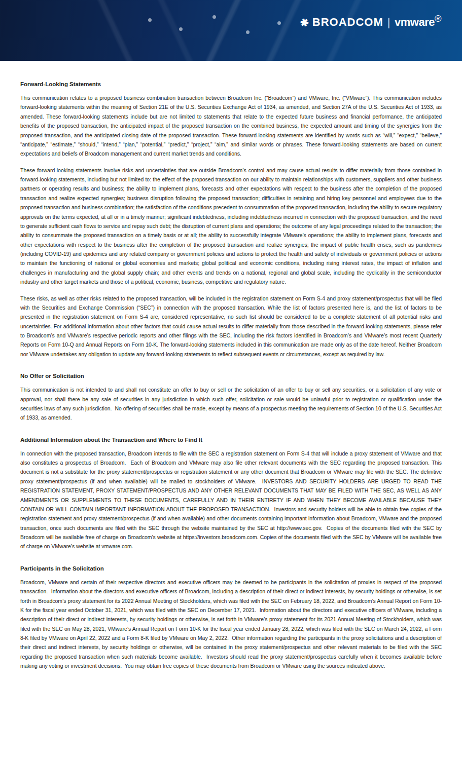✱BROADCOM|vmware®
Forward-Looking Statements
This communication relates to a proposed business combination transaction between Broadcom Inc. (“Broadcom”) and VMware, Inc. (“VMware”). This communication includes forward-looking statements within the meaning of Section 21E of the U.S. Securities Exchange Act of 1934, as amended, and Section 27A of the U.S. Securities Act of 1933, as amended. These forward-looking statements include but are not limited to statements that relate to the expected future business and financial performance, the anticipated benefits of the proposed transaction, the anticipated impact of the proposed transaction on the combined business, the expected amount and timing of the synergies from the proposed transaction, and the anticipated closing date of the proposed transaction. These forward-looking statements are identified by words such as “will,” “expect,” “believe,” “anticipate,” “estimate,” “should,” “intend,” “plan,” “potential,” “predict,” “project,” “aim,” and similar words or phrases. These forward-looking statements are based on current expectations and beliefs of Broadcom management and current market trends and conditions.
These forward-looking statements involve risks and uncertainties that are outside Broadcom’s control and may cause actual results to differ materially from those contained in forward-looking statements, including but not limited to: the effect of the proposed transaction on our ability to maintain relationships with customers, suppliers and other business partners or operating results and business; the ability to implement plans, forecasts and other expectations with respect to the business after the completion of the proposed transaction and realize expected synergies; business disruption following the proposed transaction; difficulties in retaining and hiring key personnel and employees due to the proposed transaction and business combination; the satisfaction of the conditions precedent to consummation of the proposed transaction, including the ability to secure regulatory approvals on the terms expected, at all or in a timely manner; significant indebtedness, including indebtedness incurred in connection with the proposed transaction, and the need to generate sufficient cash flows to service and repay such debt; the disruption of current plans and operations; the outcome of any legal proceedings related to the transaction; the ability to consummate the proposed transaction on a timely basis or at all; the ability to successfully integrate VMware’s operations; the ability to implement plans, forecasts and other expectations with respect to the business after the completion of the proposed transaction and realize synergies; the impact of public health crises, such as pandemics (including COVID-19) and epidemics and any related company or government policies and actions to protect the health and safety of individuals or government policies or actions to maintain the functioning of national or global economies and markets; global political and economic conditions, including rising interest rates, the impact of inflation and challenges in manufacturing and the global supply chain; and other events and trends on a national, regional and global scale, including the cyclicality in the semiconductor industry and other target markets and those of a political, economic, business, competitive and regulatory nature.
These risks, as well as other risks related to the proposed transaction, will be included in the registration statement on Form S-4 and proxy statement/prospectus that will be filed with the Securities and Exchange Commission (“SEC”) in connection with the proposed transaction. While the list of factors presented here is, and the list of factors to be presented in the registration statement on Form S-4 are, considered representative, no such list should be considered to be a complete statement of all potential risks and uncertainties. For additional information about other factors that could cause actual results to differ materially from those described in the forward-looking statements, please refer to Broadcom’s and VMware’s respective periodic reports and other filings with the SEC, including the risk factors identified in Broadcom’s and VMware’s most recent Quarterly Reports on Form 10-Q and Annual Reports on Form 10-K. The forward-looking statements included in this communication are made only as of the date hereof. Neither Broadcom nor VMware undertakes any obligation to update any forward-looking statements to reflect subsequent events or circumstances, except as required by law.
No Offer or Solicitation
This communication is not intended to and shall not constitute an offer to buy or sell or the solicitation of an offer to buy or sell any securities, or a solicitation of any vote or approval, nor shall there be any sale of securities in any jurisdiction in which such offer, solicitation or sale would be unlawful prior to registration or qualification under the securities laws of any such jurisdiction. No offering of securities shall be made, except by means of a prospectus meeting the requirements of Section 10 of the U.S. Securities Act of 1933, as amended.
Additional Information about the Transaction and Where to Find It
In connection with the proposed transaction, Broadcom intends to file with the SEC a registration statement on Form S-4 that will include a proxy statement of VMware and that also constitutes a prospectus of Broadcom. Each of Broadcom and VMware may also file other relevant documents with the SEC regarding the proposed transaction. This document is not a substitute for the proxy statement/prospectus or registration statement or any other document that Broadcom or VMware may file with the SEC. The definitive proxy statement/prospectus (if and when available) will be mailed to stockholders of VMware. INVESTORS AND SECURITY HOLDERS ARE URGED TO READ THE REGISTRATION STATEMENT, PROXY STATEMENT/PROSPECTUS AND ANY OTHER RELEVANT DOCUMENTS THAT MAY BE FILED WITH THE SEC, AS WELL AS ANY AMENDMENTS OR SUPPLEMENTS TO THESE DOCUMENTS, CAREFULLY AND IN THEIR ENTIRETY IF AND WHEN THEY BECOME AVAILABLE BECAUSE THEY CONTAIN OR WILL CONTAIN IMPORTANT INFORMATION ABOUT THE PROPOSED TRANSACTION. Investors and security holders will be able to obtain free copies of the registration statement and proxy statement/prospectus (if and when available) and other documents containing important information about Broadcom, VMware and the proposed transaction, once such documents are filed with the SEC through the website maintained by the SEC at http://www.sec.gov. Copies of the documents filed with the SEC by Broadcom will be available free of charge on Broadcom’s website at https://investors.broadcom.com. Copies of the documents filed with the SEC by VMware will be available free of charge on VMware’s website at vmware.com.
Participants in the Solicitation
Broadcom, VMware and certain of their respective directors and executive officers may be deemed to be participants in the solicitation of proxies in respect of the proposed transaction. Information about the directors and executive officers of Broadcom, including a description of their direct or indirect interests, by security holdings or otherwise, is set forth in Broadcom’s proxy statement for its 2022 Annual Meeting of Stockholders, which was filed with the SEC on February 18, 2022, and Broadcom’s Annual Report on Form 10-K for the fiscal year ended October 31, 2021, which was filed with the SEC on December 17, 2021. Information about the directors and executive officers of VMware, including a description of their direct or indirect interests, by security holdings or otherwise, is set forth in VMware’s proxy statement for its 2021 Annual Meeting of Stockholders, which was filed with the SEC on May 28, 2021, VMware’s Annual Report on Form 10-K for the fiscal year ended January 28, 2022, which was filed with the SEC on March 24, 2022, a Form 8-K filed by VMware on April 22, 2022 and a Form 8-K filed by VMware on May 2, 2022. Other information regarding the participants in the proxy solicitations and a description of their direct and indirect interests, by security holdings or otherwise, will be contained in the proxy statement/prospectus and other relevant materials to be filed with the SEC regarding the proposed transaction when such materials become available. Investors should read the proxy statement/prospectus carefully when it becomes available before making any voting or investment decisions. You may obtain free copies of these documents from Broadcom or VMware using the sources indicated above.